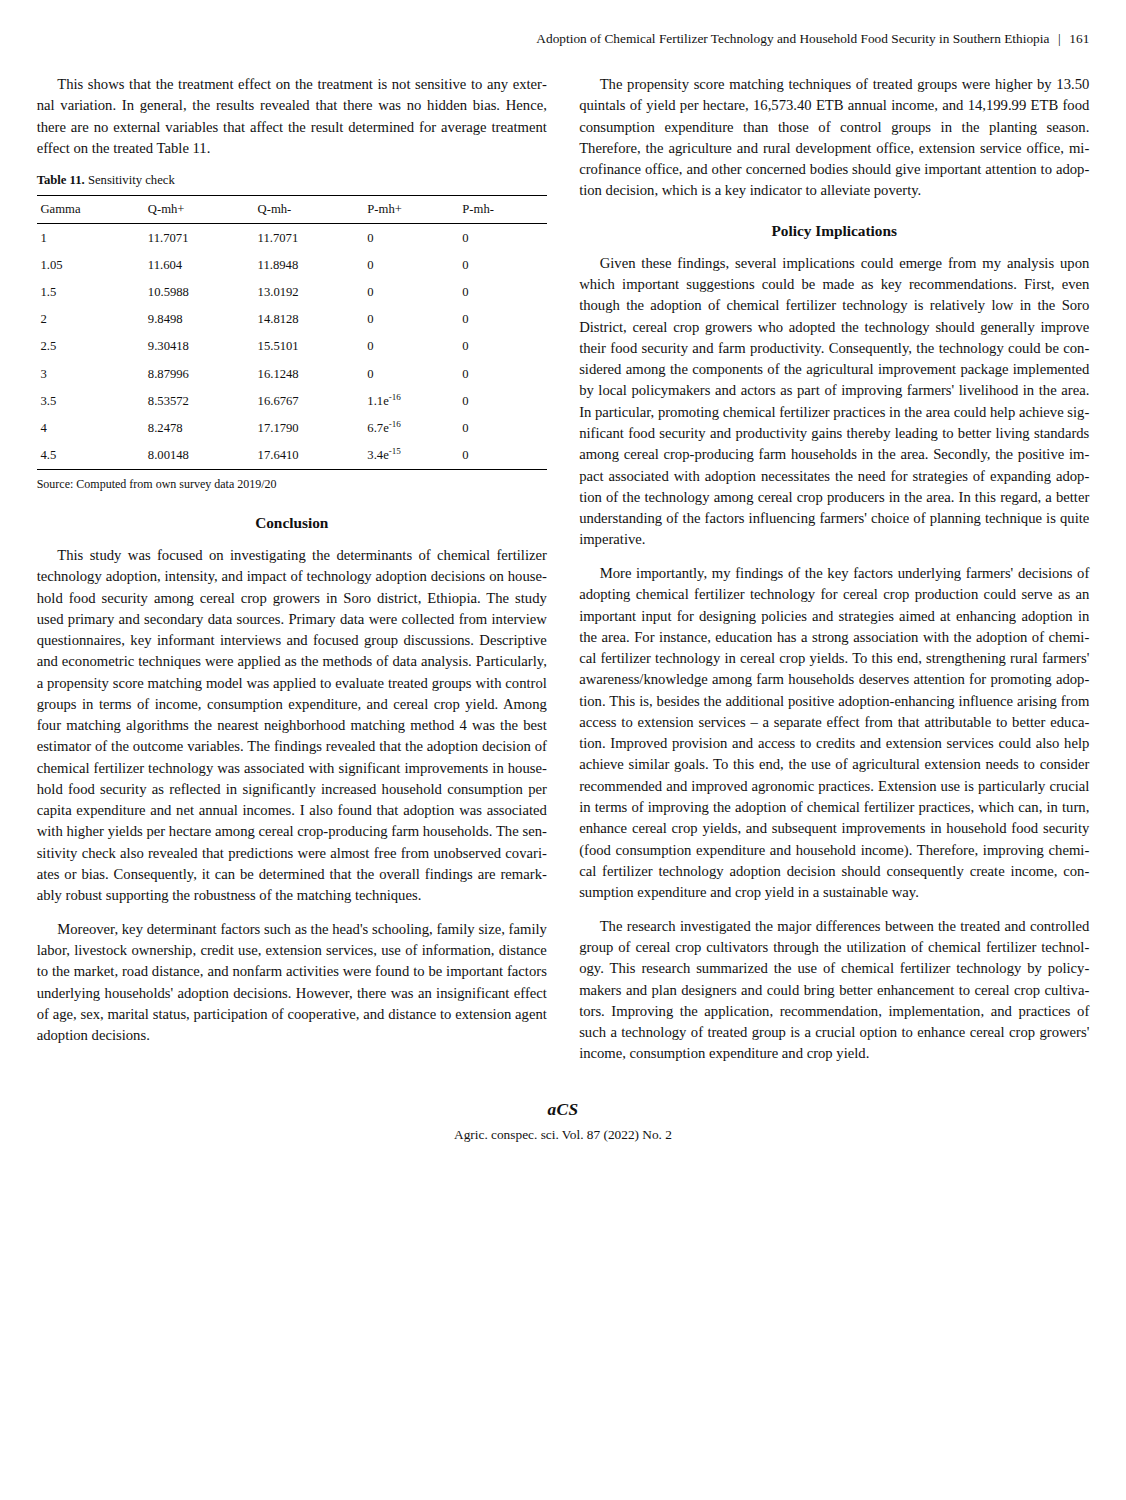Adoption of Chemical Fertilizer Technology and Household Food Security in Southern Ethiopia | 161
This shows that the treatment effect on the treatment is not sensitive to any external variation. In general, the results revealed that there was no hidden bias. Hence, there are no external variables that affect the result determined for average treatment effect on the treated Table 11.
Table 11. Sensitivity check
| Gamma | Q-mh+ | Q-mh- | P-mh+ | P-mh- |
| --- | --- | --- | --- | --- |
| 1 | 11.7071 | 11.7071 | 0 | 0 |
| 1.05 | 11.604 | 11.8948 | 0 | 0 |
| 1.5 | 10.5988 | 13.0192 | 0 | 0 |
| 2 | 9.8498 | 14.8128 | 0 | 0 |
| 2.5 | 9.30418 | 15.5101 | 0 | 0 |
| 3 | 8.87996 | 16.1248 | 0 | 0 |
| 3.5 | 8.53572 | 16.6767 | 1.1e -16 | 0 |
| 4 | 8.2478 | 17.1790 | 6.7e -16 | 0 |
| 4.5 | 8.00148 | 17.6410 | 3.4e -15 | 0 |
Source: Computed from own survey data 2019/20
Conclusion
This study was focused on investigating the determinants of chemical fertilizer technology adoption, intensity, and impact of technology adoption decisions on household food security among cereal crop growers in Soro district, Ethiopia. The study used primary and secondary data sources. Primary data were collected from interview questionnaires, key informant interviews and focused group discussions. Descriptive and econometric techniques were applied as the methods of data analysis. Particularly, a propensity score matching model was applied to evaluate treated groups with control groups in terms of income, consumption expenditure, and cereal crop yield. Among four matching algorithms the nearest neighborhood matching method 4 was the best estimator of the outcome variables. The findings revealed that the adoption decision of chemical fertilizer technology was associated with significant improvements in household food security as reflected in significantly increased household consumption per capita expenditure and net annual incomes. I also found that adoption was associated with higher yields per hectare among cereal crop-producing farm households. The sensitivity check also revealed that predictions were almost free from unobserved covariates or bias. Consequently, it can be determined that the overall findings are remarkably robust supporting the robustness of the matching techniques.
Moreover, key determinant factors such as the head's schooling, family size, family labor, livestock ownership, credit use, extension services, use of information, distance to the market, road distance, and nonfarm activities were found to be important factors underlying households' adoption decisions. However, there was an insignificant effect of age, sex, marital status, participation of cooperative, and distance to extension agent adoption decisions.
The propensity score matching techniques of treated groups were higher by 13.50 quintals of yield per hectare, 16,573.40 ETB annual income, and 14,199.99 ETB food consumption expenditure than those of control groups in the planting season. Therefore, the agriculture and rural development office, extension service office, microfinance office, and other concerned bodies should give important attention to adoption decision, which is a key indicator to alleviate poverty.
Policy Implications
Given these findings, several implications could emerge from my analysis upon which important suggestions could be made as key recommendations. First, even though the adoption of chemical fertilizer technology is relatively low in the Soro District, cereal crop growers who adopted the technology should generally improve their food security and farm productivity. Consequently, the technology could be considered among the components of the agricultural improvement package implemented by local policymakers and actors as part of improving farmers' livelihood in the area. In particular, promoting chemical fertilizer practices in the area could help achieve significant food security and productivity gains thereby leading to better living standards among cereal crop-producing farm households in the area. Secondly, the positive impact associated with adoption necessitates the need for strategies of expanding adoption of the technology among cereal crop producers in the area. In this regard, a better understanding of the factors influencing farmers' choice of planning technique is quite imperative.
More importantly, my findings of the key factors underlying farmers' decisions of adopting chemical fertilizer technology for cereal crop production could serve as an important input for designing policies and strategies aimed at enhancing adoption in the area. For instance, education has a strong association with the adoption of chemical fertilizer technology in cereal crop yields. To this end, strengthening rural farmers' awareness/knowledge among farm households deserves attention for promoting adoption. This is, besides the additional positive adoption-enhancing influence arising from access to extension services – a separate effect from that attributable to better education. Improved provision and access to credits and extension services could also help achieve similar goals. To this end, the use of agricultural extension needs to consider recommended and improved agronomic practices. Extension use is particularly crucial in terms of improving the adoption of chemical fertilizer practices, which can, in turn, enhance cereal crop yields, and subsequent improvements in household food security (food consumption expenditure and household income). Therefore, improving chemical fertilizer technology adoption decision should consequently create income, consumption expenditure and crop yield in a sustainable way.
The research investigated the major differences between the treated and controlled group of cereal crop cultivators through the utilization of chemical fertilizer technology. This research summarized the use of chemical fertilizer technology by policymakers and plan designers and could bring better enhancement to cereal crop cultivators. Improving the application, recommendation, implementation, and practices of such a technology of treated group is a crucial option to enhance cereal crop growers' income, consumption expenditure and crop yield.
a CS
Agric. conspec. sci. Vol. 87 (2022) No. 2